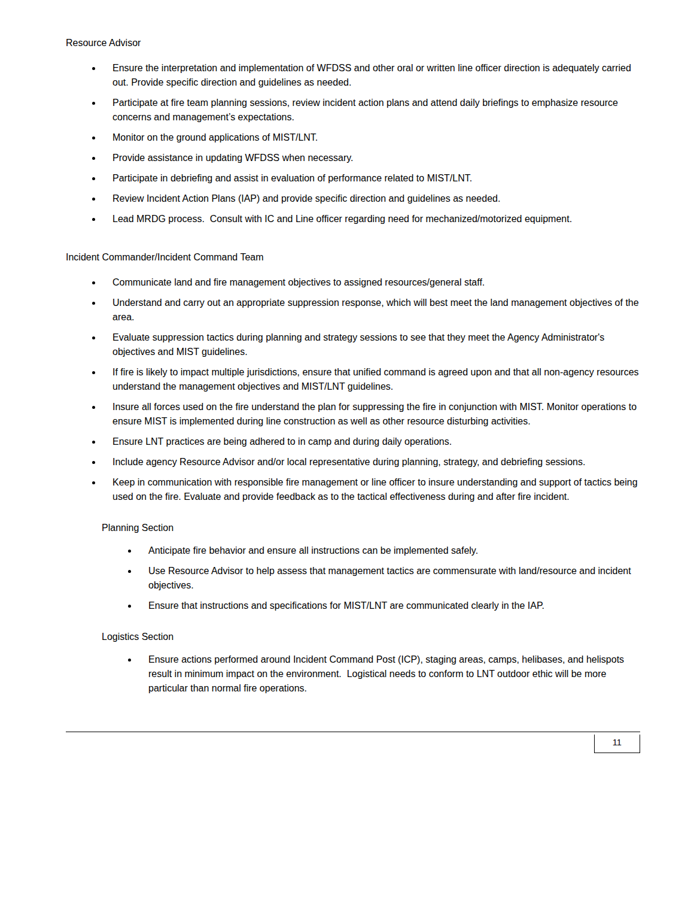Resource Advisor
Ensure the interpretation and implementation of WFDSS and other oral or written line officer direction is adequately carried out. Provide specific direction and guidelines as needed.
Participate at fire team planning sessions, review incident action plans and attend daily briefings to emphasize resource concerns and management’s expectations.
Monitor on the ground applications of MIST/LNT.
Provide assistance in updating WFDSS when necessary.
Participate in debriefing and assist in evaluation of performance related to MIST/LNT.
Review Incident Action Plans (IAP) and provide specific direction and guidelines as needed.
Lead MRDG process. Consult with IC and Line officer regarding need for mechanized/motorized equipment.
Incident Commander/Incident Command Team
Communicate land and fire management objectives to assigned resources/general staff.
Understand and carry out an appropriate suppression response, which will best meet the land management objectives of the area.
Evaluate suppression tactics during planning and strategy sessions to see that they meet the Agency Administrator's objectives and MIST guidelines.
If fire is likely to impact multiple jurisdictions, ensure that unified command is agreed upon and that all non-agency resources understand the management objectives and MIST/LNT guidelines.
Insure all forces used on the fire understand the plan for suppressing the fire in conjunction with MIST. Monitor operations to ensure MIST is implemented during line construction as well as other resource disturbing activities.
Ensure LNT practices are being adhered to in camp and during daily operations.
Include agency Resource Advisor and/or local representative during planning, strategy, and debriefing sessions.
Keep in communication with responsible fire management or line officer to insure understanding and support of tactics being used on the fire. Evaluate and provide feedback as to the tactical effectiveness during and after fire incident.
Planning Section
Anticipate fire behavior and ensure all instructions can be implemented safely.
Use Resource Advisor to help assess that management tactics are commensurate with land/resource and incident objectives.
Ensure that instructions and specifications for MIST/LNT are communicated clearly in the IAP.
Logistics Section
Ensure actions performed around Incident Command Post (ICP), staging areas, camps, helibases, and helispots result in minimum impact on the environment. Logistical needs to conform to LNT outdoor ethic will be more particular than normal fire operations.
11